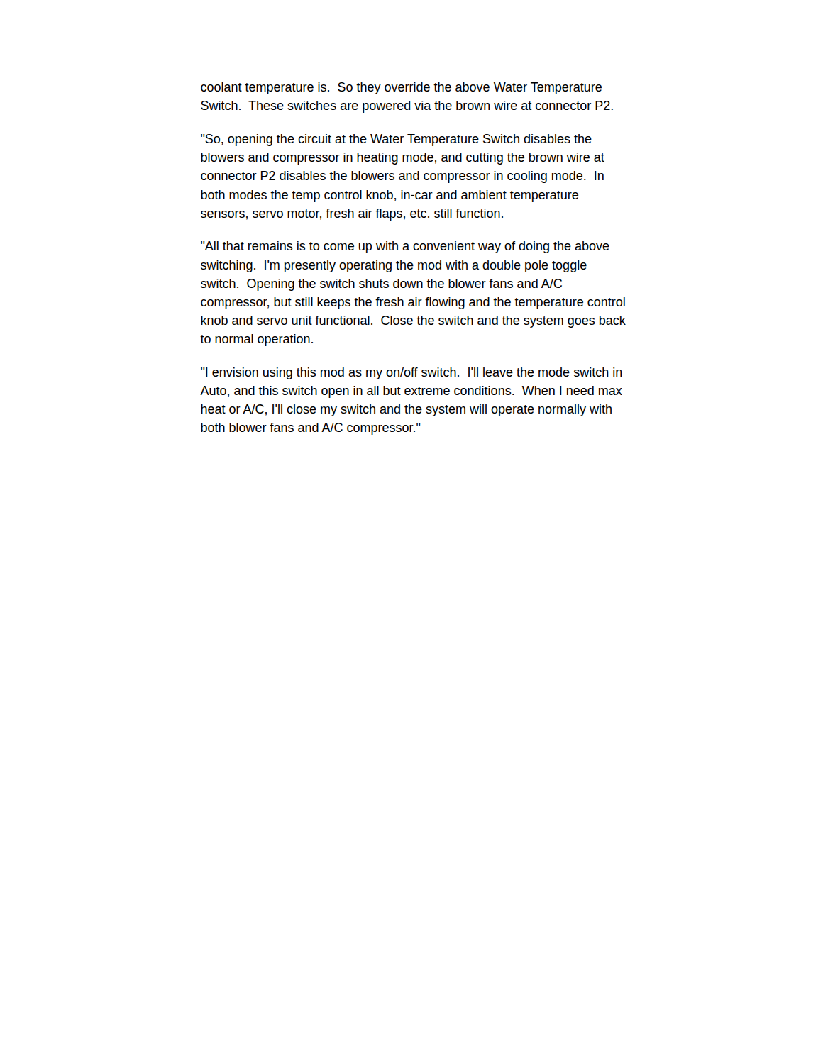coolant temperature is. So they override the above Water Temperature Switch. These switches are powered via the brown wire at connector P2.
"So, opening the circuit at the Water Temperature Switch disables the blowers and compressor in heating mode, and cutting the brown wire at connector P2 disables the blowers and compressor in cooling mode. In both modes the temp control knob, in-car and ambient temperature sensors, servo motor, fresh air flaps, etc. still function.
"All that remains is to come up with a convenient way of doing the above switching. I'm presently operating the mod with a double pole toggle switch. Opening the switch shuts down the blower fans and A/C compressor, but still keeps the fresh air flowing and the temperature control knob and servo unit functional. Close the switch and the system goes back to normal operation.
"I envision using this mod as my on/off switch. I'll leave the mode switch in Auto, and this switch open in all but extreme conditions. When I need max heat or A/C, I'll close my switch and the system will operate normally with both blower fans and A/C compressor."